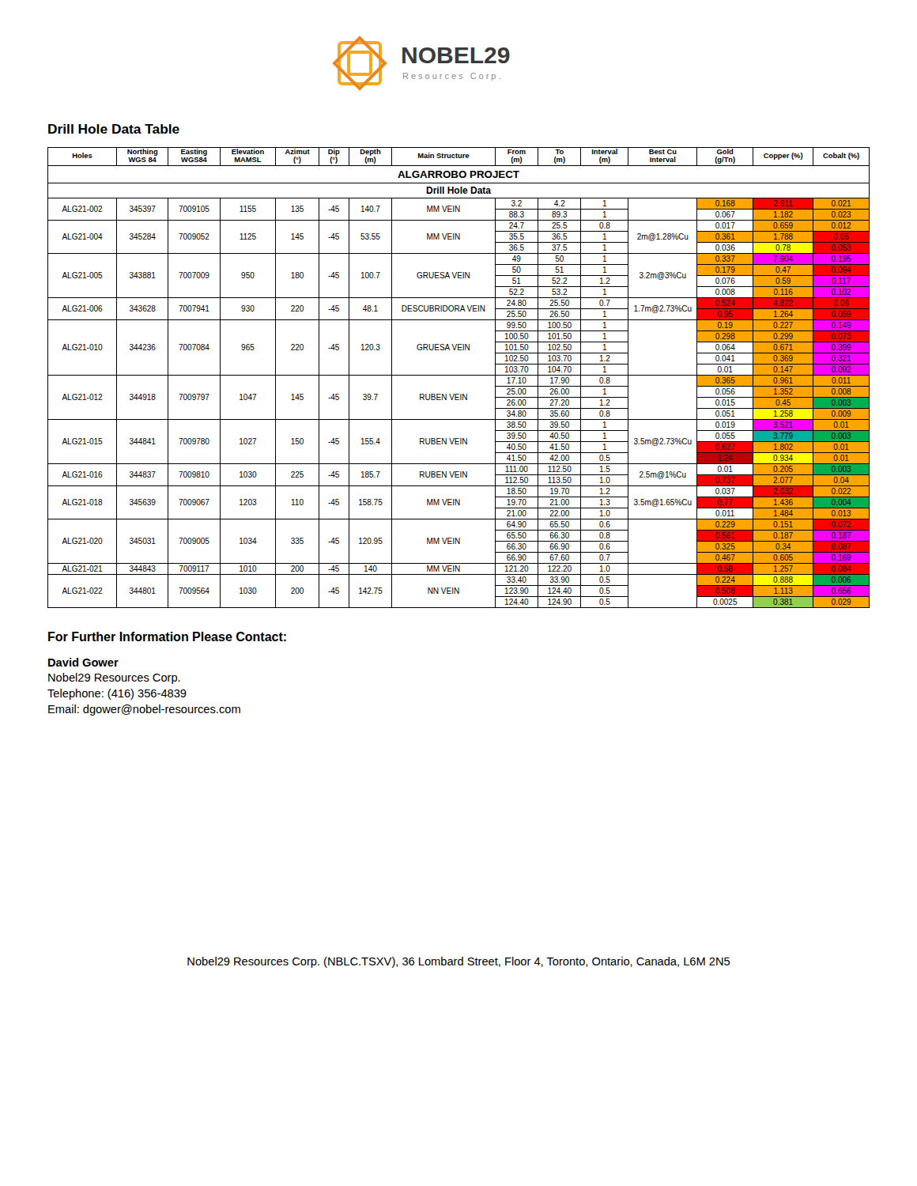NOBEL29 Resources Corp.
Drill Hole Data Table
| ALGARROBO PROJECT |
| Drill Hole Data |
| Holes | Northing WGS 84 | Easting WGS84 | Elevation MAMSL | Azimut (°) | Dip (°) | Depth (m) | Main Structure | From (m) | To (m) | Interval (m) | Best Cu Interval | Gold (g/Tn) | Copper (%) | Cobalt (%) |
| ALG21-002 | 345397 | 7009105 | 1155 | 135 | -45 | 140.7 | MM VEIN | 3.2 | 4.2 | 1 | | 0.168 | 2.911 | 0.021 |
| 88.3 | 89.3 | 1 | 0.067 | 1.182 | 0.023 |
| ALG21-004 | 345284 | 7009052 | 1125 | 145 | -45 | 53.55 | MM VEIN | 24.7 | 25.5 | 0.8 | 2m@1.28%Cu | 0.017 | 0.659 | 0.012 |
| 35.5 | 36.5 | 1 | 0.361 | 1.788 | 0.05 |
| 36.5 | 37.5 | 1 | 0.036 | 0.78 | 0.053 |
| ALG21-005 | 343881 | 7007009 | 950 | 180 | -45 | 100.7 | GRUESA VEIN | 49 | 50 | 1 | 3.2m@3%Cu | 0.337 | 7.904 | 0.195 |
| 50 | 51 | 1 | 0.179 | 0.47 | 0.094 |
| 51 | 52.2 | 1.2 | 0.076 | 0.59 | 0.117 |
| 52.2 | 53.2 | 1 | 0.008 | 0.116 | 0.102 |
| ALG21-006 | 343628 | 7007941 | 930 | 220 | -45 | 48.1 | DESCUBRIDORA VEIN | 24.80 | 25.50 | 0.7 | 1.7m@2.73%Cu | 0.524 | 4.822 | 0.06 |
| 25.50 | 26.50 | 1 | 0.95 | 1.264 | 0.059 |
| ALG21-010 | 344236 | 7007084 | 965 | 220 | -45 | 120.3 | GRUESA VEIN | 99.50 | 100.50 | 1 | | 0.19 | 0.227 | 0.149 |
| 100.50 | 101.50 | 1 | 0.298 | 0.299 | 0.073 |
| 101.50 | 102.50 | 1 | 0.064 | 0.671 | 0.399 |
| 102.50 | 103.70 | 1.2 | 0.041 | 0.369 | 0.321 |
| 103.70 | 104.70 | 1 | 0.01 | 0.147 | 0.092 |
| ALG21-012 | 344918 | 7009797 | 1047 | 145 | -45 | 39.7 | RUBEN VEIN | 17.10 | 17.90 | 0.8 | | 0.365 | 0.961 | 0.011 |
| 25.00 | 26.00 | 1 | 0.056 | 1.352 | 0.008 |
| 26.00 | 27.20 | 1.2 | 0.015 | 0.45 | 0.003 |
| 34.80 | 35.60 | 0.8 | 0.051 | 1.258 | 0.009 |
| ALG21-015 | 344841 | 7009780 | 1027 | 150 | -45 | 155.4 | RUBEN VEIN | 38.50 | 39.50 | 1 | 3.5m@2.73%Cu | 0.019 | 3.521 | 0.01 |
| 39.50 | 40.50 | 1 | 0.055 | 3.779 | 0.003 |
| 40.50 | 41.50 | 1 | 0.637 | 1.802 | 0.01 |
| 41.50 | 42.00 | 0.5 | 1.24 | 0.934 | 0.01 |
| ALG21-016 | 344837 | 7009810 | 1030 | 225 | -45 | 185.7 | RUBEN VEIN | 111.00 | 112.50 | 1.5 | 2.5m@1%Cu | 0.01 | 0.205 | 0.003 |
| 112.50 | 113.50 | 1.0 | 0.737 | 2.077 | 0.04 |
| ALG21-018 | 345639 | 7009067 | 1203 | 110 | -45 | 158.75 | MM VEIN | 18.50 | 19.70 | 1.2 | 3.5m@1.65%Cu | 0.037 | 2.032 | 0.022 |
| 19.70 | 21.00 | 1.3 | 0.77 | 1.436 | 0.004 |
| 21.00 | 22.00 | 1.0 | 0.011 | 1.484 | 0.013 |
| ALG21-020 | 345031 | 7009005 | 1034 | 335 | -45 | 120.95 | MM VEIN | 64.90 | 65.50 | 0.6 | | 0.229 | 0.151 | 0.072 |
| 65.50 | 66.30 | 0.8 | 0.561 | 0.187 | 0.187 |
| 66.30 | 66.90 | 0.6 | 0.325 | 0.34 | 0.087 |
| 66.90 | 67.60 | 0.7 | 0.467 | 0.605 | 0.169 |
| ALG21-021 | 344843 | 7009117 | 1010 | 200 | -45 | 140 | MM VEIN | 121.20 | 122.20 | 1.0 | | 0.58 | 1.257 | 0.084 |
| ALG21-022 | 344801 | 7009564 | 1030 | 200 | -45 | 142.75 | NN VEIN | 33.40 | 33.90 | 0.5 | | 0.224 | 0.888 | 0.006 |
| 123.90 | 124.40 | 0.5 | 0.508 | 1.113 | 0.656 |
| 124.40 | 124.90 | 0.5 | 0.0025 | 0.381 | 0.029 |
For Further Information Please Contact:
David Gower
Nobel29 Resources Corp.
Telephone: (416) 356-4839
Email: dgower@nobel-resources.com
Nobel29 Resources Corp. (NBLC.TSXV), 36 Lombard Street, Floor 4, Toronto, Ontario, Canada, L6M 2N5